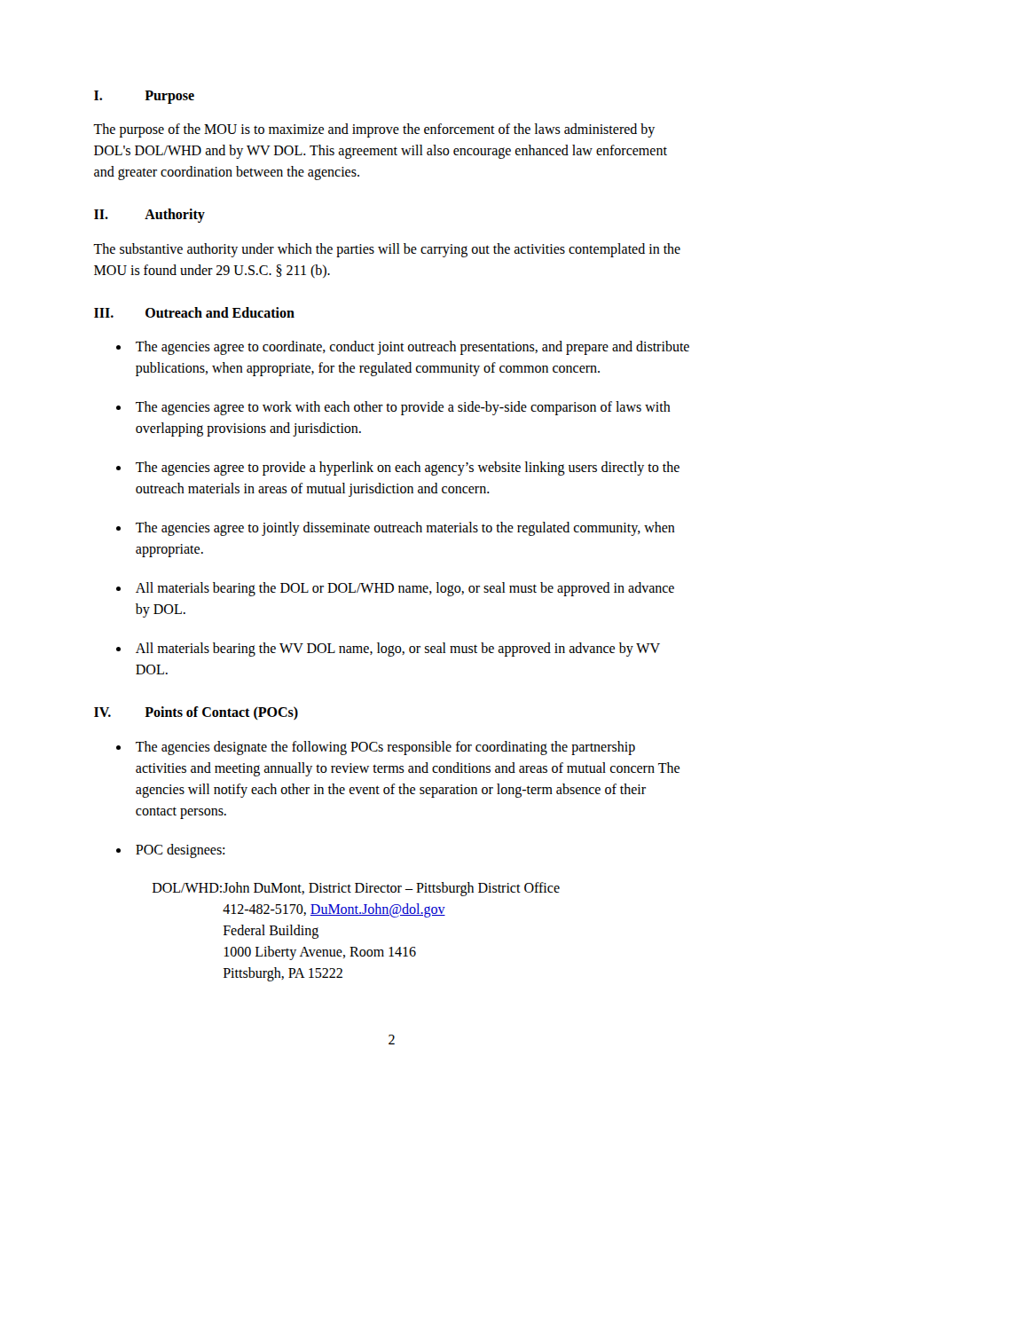I. Purpose
The purpose of the MOU is to maximize and improve the enforcement of the laws administered by DOL's DOL/WHD and by WV DOL. This agreement will also encourage enhanced law enforcement and greater coordination between the agencies.
II. Authority
The substantive authority under which the parties will be carrying out the activities contemplated in the MOU is found under 29 U.S.C. § 211 (b).
III. Outreach and Education
The agencies agree to coordinate, conduct joint outreach presentations, and prepare and distribute publications, when appropriate, for the regulated community of common concern.
The agencies agree to work with each other to provide a side-by-side comparison of laws with overlapping provisions and jurisdiction.
The agencies agree to provide a hyperlink on each agency’s website linking users directly to the outreach materials in areas of mutual jurisdiction and concern.
The agencies agree to jointly disseminate outreach materials to the regulated community, when appropriate.
All materials bearing the DOL or DOL/WHD name, logo, or seal must be approved in advance by DOL.
All materials bearing the WV DOL name, logo, or seal must be approved in advance by WV DOL.
IV. Points of Contact (POCs)
The agencies designate the following POCs responsible for coordinating the partnership activities and meeting annually to review terms and conditions and areas of mutual concern The agencies will notify each other in the event of the separation or long-term absence of their contact persons.
POC designees:
| DOL/WHD: | John DuMont, District Director – Pittsburgh District Office 412-482-5170, DuMont.John@dol.gov Federal Building 1000 Liberty Avenue, Room 1416 Pittsburgh, PA 15222 |
2